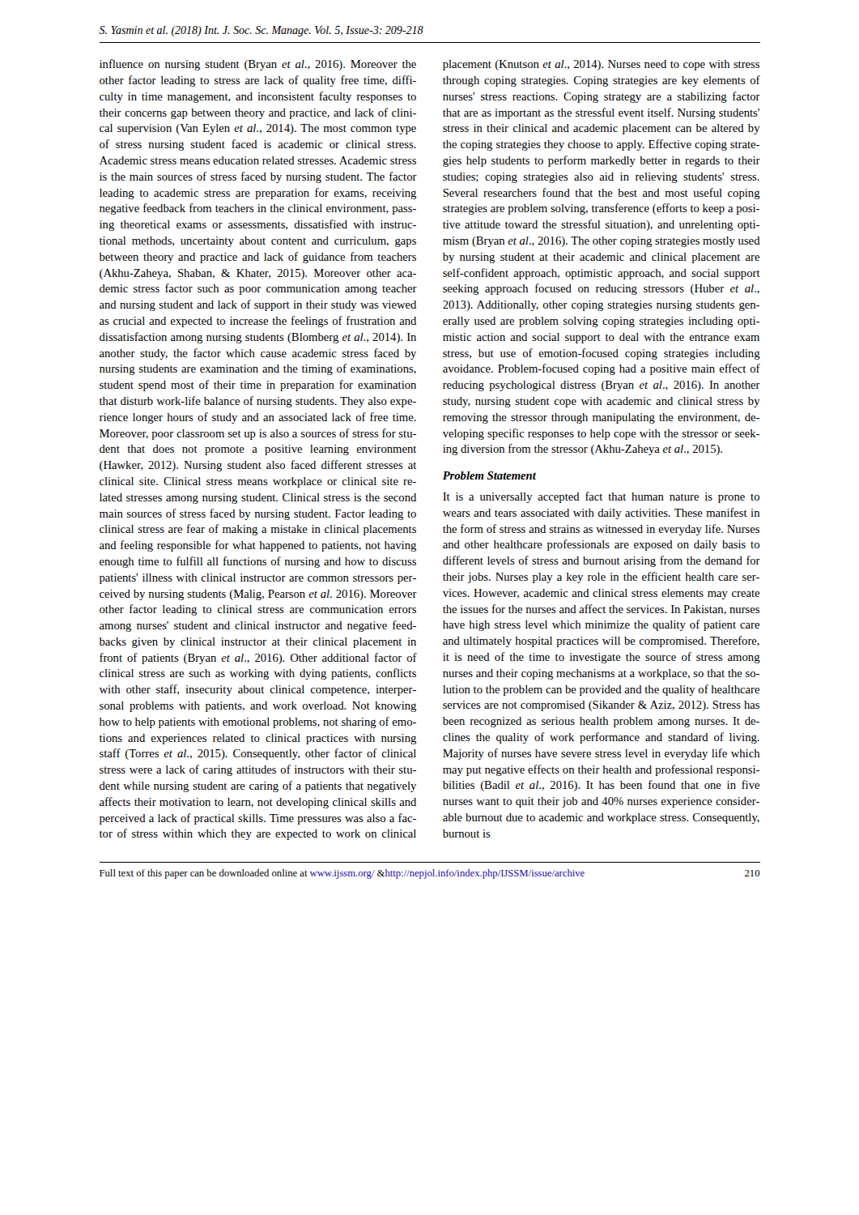S. Yasmin et al. (2018) Int. J. Soc. Sc. Manage. Vol. 5, Issue-3: 209-218
influence on nursing student (Bryan et al., 2016). Moreover the other factor leading to stress are lack of quality free time, difficulty in time management, and inconsistent faculty responses to their concerns gap between theory and practice, and lack of clinical supervision (Van Eylen et al., 2014). The most common type of stress nursing student faced is academic or clinical stress. Academic stress means education related stresses. Academic stress is the main sources of stress faced by nursing student. The factor leading to academic stress are preparation for exams, receiving negative feedback from teachers in the clinical environment, passing theoretical exams or assessments, dissatisfied with instructional methods, uncertainty about content and curriculum, gaps between theory and practice and lack of guidance from teachers (Akhu-Zaheya, Shaban, & Khater, 2015). Moreover other academic stress factor such as poor communication among teacher and nursing student and lack of support in their study was viewed as crucial and expected to increase the feelings of frustration and dissatisfaction among nursing students (Blomberg et al., 2014). In another study, the factor which cause academic stress faced by nursing students are examination and the timing of examinations, student spend most of their time in preparation for examination that disturb work-life balance of nursing students. They also experience longer hours of study and an associated lack of free time. Moreover, poor classroom set up is also a sources of stress for student that does not promote a positive learning environment (Hawker, 2012). Nursing student also faced different stresses at clinical site. Clinical stress means workplace or clinical site related stresses among nursing student. Clinical stress is the second main sources of stress faced by nursing student. Factor leading to clinical stress are fear of making a mistake in clinical placements and feeling responsible for what happened to patients, not having enough time to fulfill all functions of nursing and how to discuss patients' illness with clinical instructor are common stressors perceived by nursing students (Malig, Pearson et al. 2016). Moreover other factor leading to clinical stress are communication errors among nurses' student and clinical instructor and negative feedbacks given by clinical instructor at their clinical placement in front of patients (Bryan et al., 2016). Other additional factor of clinical stress are such as working with dying patients, conflicts with other staff, insecurity about clinical competence, interpersonal problems with patients, and work overload. Not knowing how to help patients with emotional problems, not sharing of emotions and experiences related to clinical practices with nursing staff (Torres et al., 2015). Consequently, other factor of clinical stress were a lack of caring attitudes of instructors with their student while nursing student are caring of a patients that negatively affects their motivation to learn, not developing clinical skills and perceived a lack of practical skills. Time pressures was also a factor of stress within which they are expected to work on clinical placement (Knutson et al., 2014). Nurses need to cope with stress through coping strategies. Coping strategies are key elements of nurses' stress reactions. Coping strategy are a stabilizing factor that are as important as the stressful event itself. Nursing students' stress in their clinical and academic placement can be altered by the coping strategies they choose to apply. Effective coping strategies help students to perform markedly better in regards to their studies; coping strategies also aid in relieving students' stress. Several researchers found that the best and most useful coping strategies are problem solving, transference (efforts to keep a positive attitude toward the stressful situation), and unrelenting optimism (Bryan et al., 2016). The other coping strategies mostly used by nursing student at their academic and clinical placement are self-confident approach, optimistic approach, and social support seeking approach focused on reducing stressors (Huber et al., 2013). Additionally, other coping strategies nursing students generally used are problem solving coping strategies including optimistic action and social support to deal with the entrance exam stress, but use of emotion-focused coping strategies including avoidance. Problem-focused coping had a positive main effect of reducing psychological distress (Bryan et al., 2016). In another study, nursing student cope with academic and clinical stress by removing the stressor through manipulating the environment, developing specific responses to help cope with the stressor or seeking diversion from the stressor (Akhu-Zaheya et al., 2015).
Problem Statement
It is a universally accepted fact that human nature is prone to wears and tears associated with daily activities. These manifest in the form of stress and strains as witnessed in everyday life. Nurses and other healthcare professionals are exposed on daily basis to different levels of stress and burnout arising from the demand for their jobs. Nurses play a key role in the efficient health care services. However, academic and clinical stress elements may create the issues for the nurses and affect the services. In Pakistan, nurses have high stress level which minimize the quality of patient care and ultimately hospital practices will be compromised. Therefore, it is need of the time to investigate the source of stress among nurses and their coping mechanisms at a workplace, so that the solution to the problem can be provided and the quality of healthcare services are not compromised (Sikander & Aziz, 2012). Stress has been recognized as serious health problem among nurses. It declines the quality of work performance and standard of living. Majority of nurses have severe stress level in everyday life which may put negative effects on their health and professional responsibilities (Badil et al., 2016). It has been found that one in five nurses want to quit their job and 40% nurses experience considerable burnout due to academic and workplace stress. Consequently, burnout is
Full text of this paper can be downloaded online at www.ijssm.org/ &http://nepjol.info/index.php/IJSSM/issue/archive 210